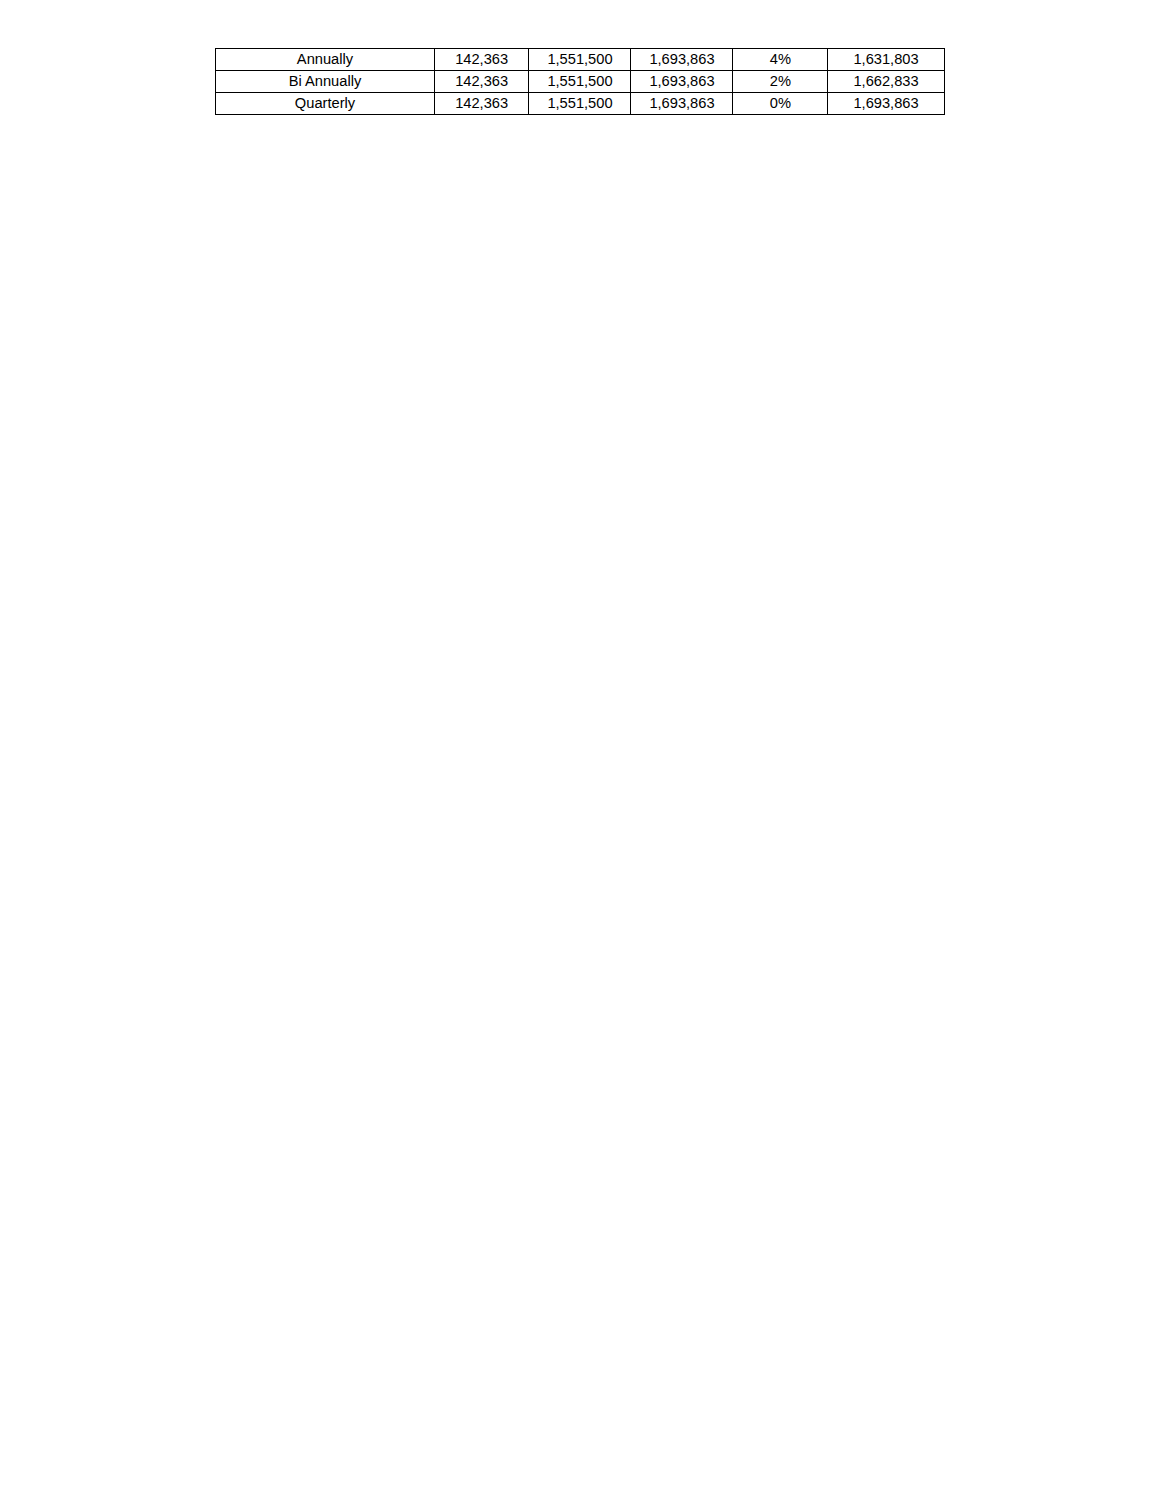| Annually | 142,363 | 1,551,500 | 1,693,863 | 4% | 1,631,803 |
| Bi Annually | 142,363 | 1,551,500 | 1,693,863 | 2% | 1,662,833 |
| Quarterly | 142,363 | 1,551,500 | 1,693,863 | 0% | 1,693,863 |